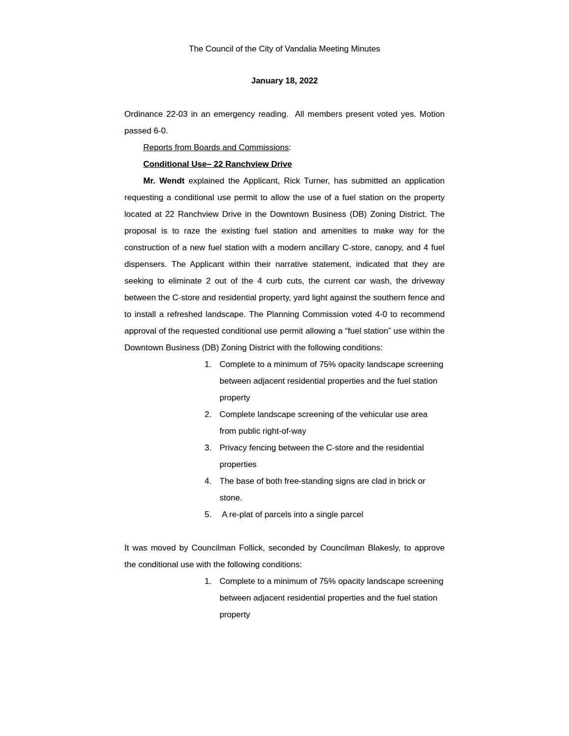The Council of the City of Vandalia Meeting Minutes
January 18, 2022
Ordinance 22-03 in an emergency reading. All members present voted yes. Motion passed 6-0.
Reports from Boards and Commissions:
Conditional Use– 22 Ranchview Drive
Mr. Wendt explained the Applicant, Rick Turner, has submitted an application requesting a conditional use permit to allow the use of a fuel station on the property located at 22 Ranchview Drive in the Downtown Business (DB) Zoning District. The proposal is to raze the existing fuel station and amenities to make way for the construction of a new fuel station with a modern ancillary C-store, canopy, and 4 fuel dispensers. The Applicant within their narrative statement, indicated that they are seeking to eliminate 2 out of the 4 curb cuts, the current car wash, the driveway between the C-store and residential property, yard light against the southern fence and to install a refreshed landscape. The Planning Commission voted 4-0 to recommend approval of the requested conditional use permit allowing a “fuel station” use within the Downtown Business (DB) Zoning District with the following conditions:
Complete to a minimum of 75% opacity landscape screening between adjacent residential properties and the fuel station property
Complete landscape screening of the vehicular use area from public right-of-way
Privacy fencing between the C-store and the residential properties
The base of both free-standing signs are clad in brick or stone.
A re-plat of parcels into a single parcel
It was moved by Councilman Follick, seconded by Councilman Blakesly, to approve the conditional use with the following conditions:
Complete to a minimum of 75% opacity landscape screening between adjacent residential properties and the fuel station property